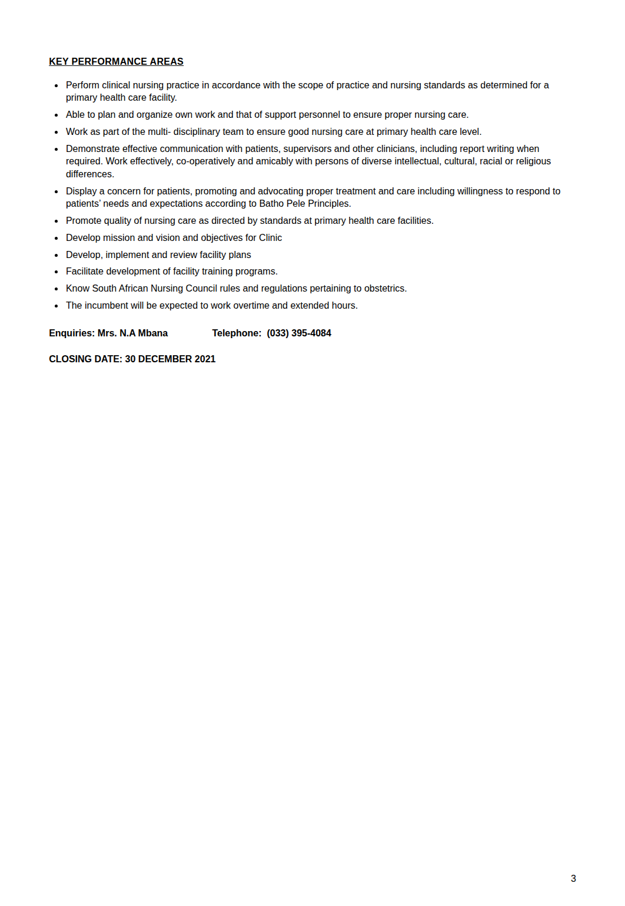KEY PERFORMANCE AREAS
Perform clinical nursing practice in accordance with the scope of practice and nursing standards as determined for a primary health care facility.
Able to plan and organize own work and that of support personnel to ensure proper nursing care.
Work as part of the multi- disciplinary team to ensure good nursing care at primary health care level.
Demonstrate effective communication with patients, supervisors and other clinicians, including report writing when required. Work effectively, co-operatively and amicably with persons of diverse intellectual, cultural, racial or religious differences.
Display a concern for patients, promoting and advocating proper treatment and care including willingness to respond to patients’ needs and expectations according to Batho Pele Principles.
Promote quality of nursing care as directed by standards at primary health care facilities.
Develop mission and vision and objectives for Clinic
Develop, implement and review facility plans
Facilitate development of facility training programs.
Know South African Nursing Council rules and regulations pertaining to obstetrics.
The incumbent will be expected to work overtime and extended hours.
Enquiries: Mrs. N.A Mbana Telephone: (033) 395-4084
CLOSING DATE: 30 DECEMBER 2021
3